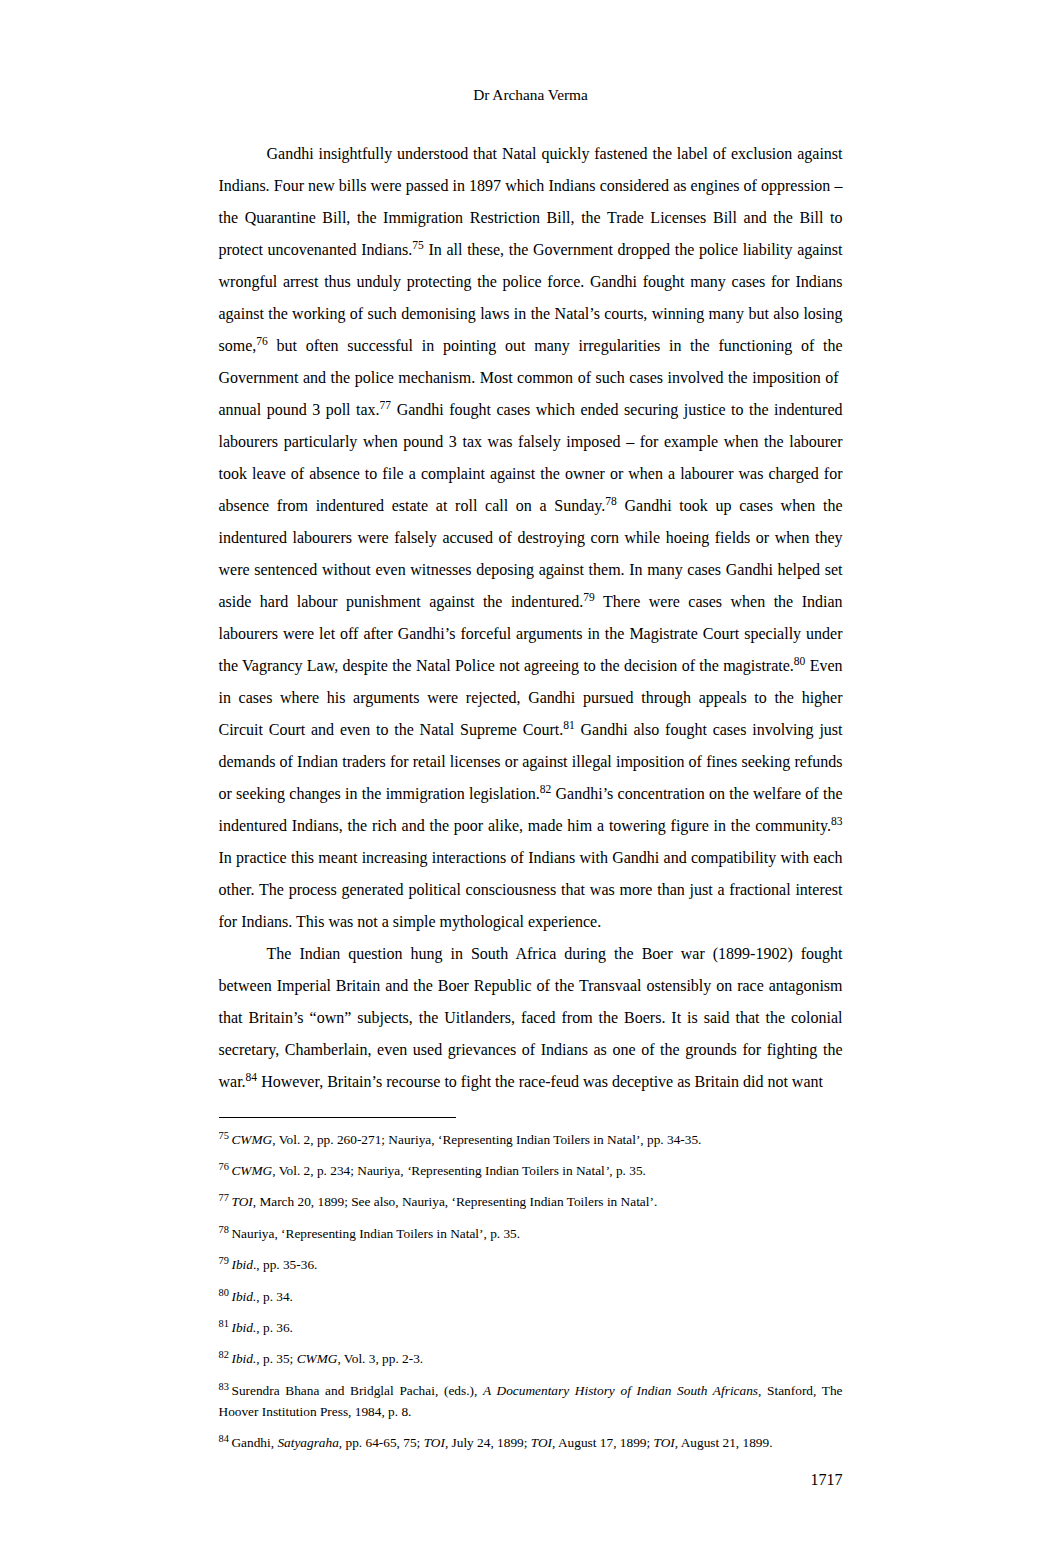Dr Archana Verma
Gandhi insightfully understood that Natal quickly fastened the label of exclusion against Indians. Four new bills were passed in 1897 which Indians considered as engines of oppression – the Quarantine Bill, the Immigration Restriction Bill, the Trade Licenses Bill and the Bill to protect uncovenanted Indians.75 In all these, the Government dropped the police liability against wrongful arrest thus unduly protecting the police force. Gandhi fought many cases for Indians against the working of such demonising laws in the Natal’s courts, winning many but also losing some,76 but often successful in pointing out many irregularities in the functioning of the Government and the police mechanism. Most common of such cases involved the imposition of annual pound 3 poll tax.77 Gandhi fought cases which ended securing justice to the indentured labourers particularly when pound 3 tax was falsely imposed – for example when the labourer took leave of absence to file a complaint against the owner or when a labourer was charged for absence from indentured estate at roll call on a Sunday.78 Gandhi took up cases when the indentured labourers were falsely accused of destroying corn while hoeing fields or when they were sentenced without even witnesses deposing against them. In many cases Gandhi helped set aside hard labour punishment against the indentured.79 There were cases when the Indian labourers were let off after Gandhi’s forceful arguments in the Magistrate Court specially under the Vagrancy Law, despite the Natal Police not agreeing to the decision of the magistrate.80 Even in cases where his arguments were rejected, Gandhi pursued through appeals to the higher Circuit Court and even to the Natal Supreme Court.81 Gandhi also fought cases involving just demands of Indian traders for retail licenses or against illegal imposition of fines seeking refunds or seeking changes in the immigration legislation.82 Gandhi’s concentration on the welfare of the indentured Indians, the rich and the poor alike, made him a towering figure in the community.83 In practice this meant increasing interactions of Indians with Gandhi and compatibility with each other. The process generated political consciousness that was more than just a fractional interest for Indians. This was not a simple mythological experience.
The Indian question hung in South Africa during the Boer war (1899-1902) fought between Imperial Britain and the Boer Republic of the Transvaal ostensibly on race antagonism that Britain’s “own” subjects, the Uitlanders, faced from the Boers. It is said that the colonial secretary, Chamberlain, even used grievances of Indians as one of the grounds for fighting the war.84 However, Britain’s recourse to fight the race-feud was deceptive as Britain did not want
75 CWMG, Vol. 2, pp. 260-271; Nauriya, ‘Representing Indian Toilers in Natal’, pp. 34-35.
76 CWMG, Vol. 2, p. 234; Nauriya, ‘Representing Indian Toilers in Natal’, p. 35.
77 TOI, March 20, 1899; See also, Nauriya, ‘Representing Indian Toilers in Natal’.
78 Nauriya, ‘Representing Indian Toilers in Natal’, p. 35.
79 Ibid., pp. 35-36.
80 Ibid., p. 34.
81 Ibid., p. 36.
82 Ibid., p. 35; CWMG, Vol. 3, pp. 2-3.
83 Surendra Bhana and Bridglal Pachai, (eds.), A Documentary History of Indian South Africans, Stanford, The Hoover Institution Press, 1984, p. 8.
84 Gandhi, Satyagraha, pp. 64-65, 75; TOI, July 24, 1899; TOI, August 17, 1899; TOI, August 21, 1899.
1717